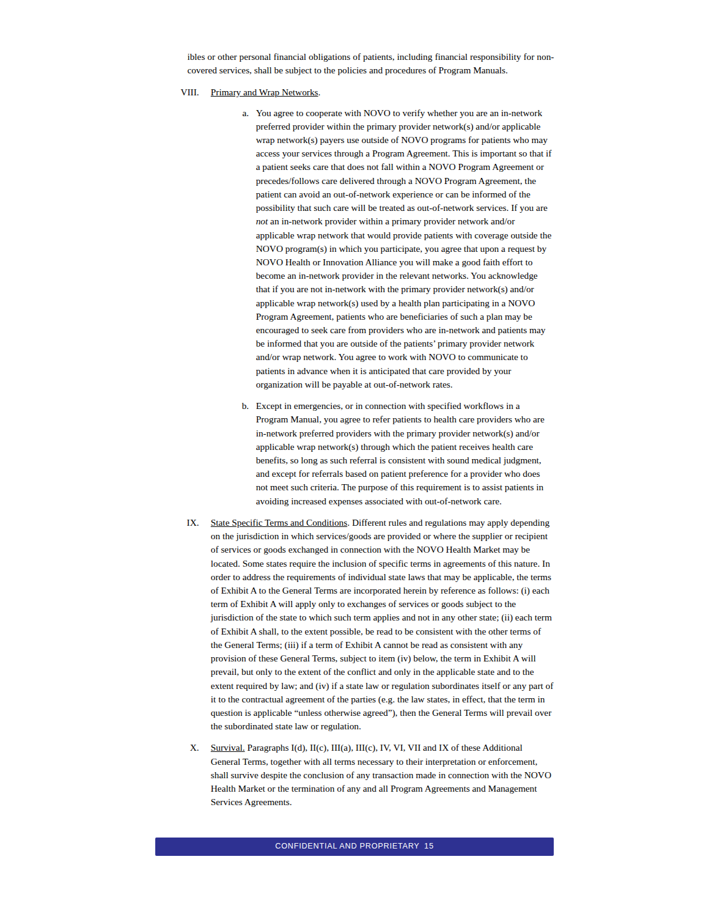ibles or other personal financial obligations of patients, including financial responsibility for non-​covered services, shall be subject to the policies and procedures of Program Manuals.
VIII. Primary and Wrap Networks.
a. You agree to cooperate with NOVO to verify whether you are an in-network preferred provider within the primary provider network(s) and/or applicable wrap network(s) payers use outside of NOVO programs for patients who may access your services through a Program Agreement. This is important so that if a patient seeks care that does not fall within a NOVO Program Agreement or precedes/follows care delivered through a NOVO Program Agreement, the patient can avoid an out-of-network experience or can be informed of the possibility that such care will be treated as out-of-network services. If you are not an in-network provider within a primary provider network and/or applicable wrap network that would provide patients with coverage outside the NOVO program(s) in which you participate, you agree that upon a request by NOVO Health or Innovation Alliance you will make a good faith effort to become an in-network provider in the relevant networks. You acknowledge that if you are not in-network with the primary provider network(s) and/or applicable wrap network(s) used by a health plan participating in a NOVO Program Agreement, patients who are beneficiaries of such a plan may be encouraged to seek care from providers who are in-network and patients may be informed that you are outside of the patients’ primary provider network and/or wrap network. You agree to work with NOVO to communicate to patients in advance when it is anticipated that care provided by your organization will be payable at out-of-network rates.
b. Except in emergencies, or in connection with specified workflows in a Program Manual, you agree to refer patients to health care providers who are in-network preferred providers with the primary provider network(s) and/or applicable wrap network(s) through which the patient receives health care benefits, so long as such referral is consistent with sound medical judgment, and except for referrals based on patient preference for a provider who does not meet such criteria. The purpose of this requirement is to assist patients in avoiding increased expenses associated with out-of-​network care.
IX. State Specific Terms and Conditions. Different rules and regulations may apply depending on the jurisdiction in which services/goods are provided or where the supplier or recipient of services or goods exchanged in connection with the NOVO Health Market may be located. Some states require the inclusion of specific terms in agreements of this nature. In order to address the requirements of individual state laws that may be applicable, the terms of Exhibit A to the General Terms are incorporated herein by reference as follows: (i) each term of Exhibit A will apply only to exchanges of services or goods subject to the jurisdiction of the state to which such term applies and not in any other state; (ii) each term of Exhibit A shall, to the extent possible, be read to be consistent with the other terms of the General Terms; (iii) if a term of Exhibit A cannot be read as consistent with any provision of these General Terms, subject to item (iv) below, the term in Exhibit A will prevail, but only to the extent of the conflict and only in the applicable state and to the extent required by law; and (iv) if a state law or regulation subordinates itself or any part of it to the contractual agreement of the parties (e.g. the law states, in effect, that the term in question is applicable “unless otherwise agreed”), then the General Terms will prevail over the subordinated state law or regulation.
X. Survival. Paragraphs I(d), II(c), III(a), III(c), IV, VI, VII and IX of these Additional General Terms, together with all terms necessary to their interpretation or enforcement, shall survive despite the conclusion of any transaction made in connection with the NOVO Health Market or the termination of any and all Program Agreements and Management Services Agreements.
CONFIDENTIAL AND PROPRIETARY15